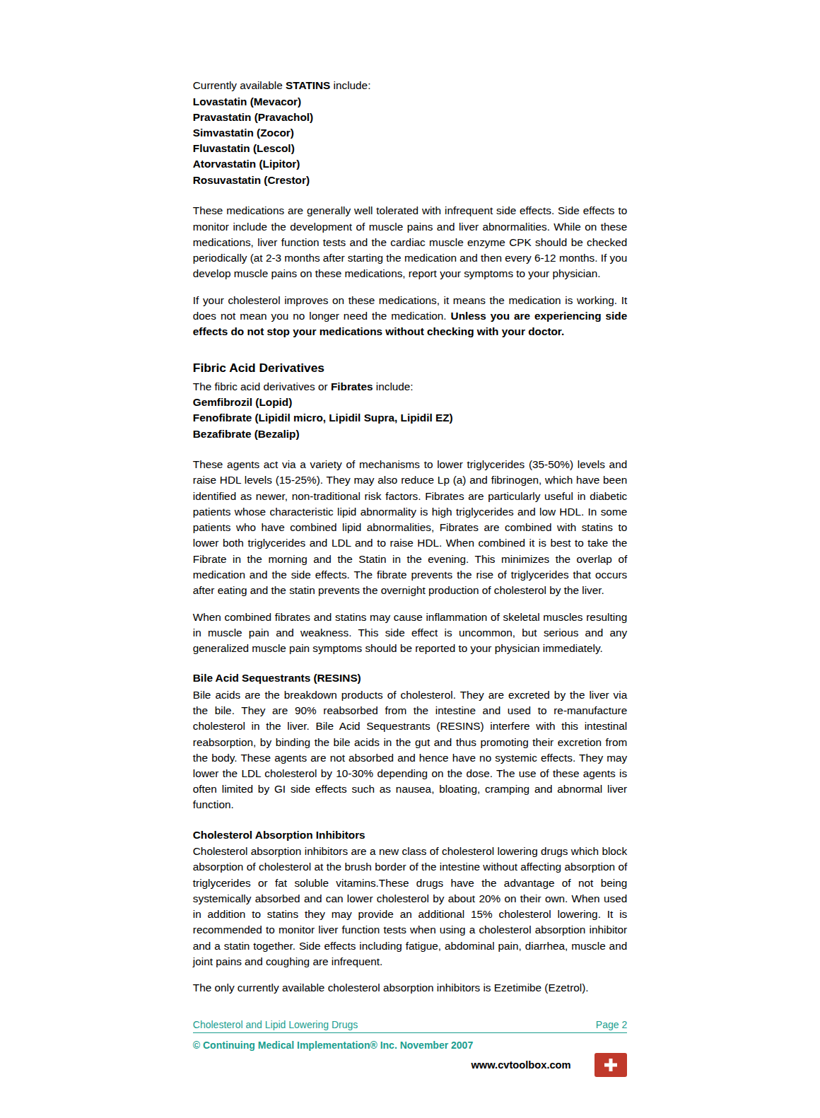Currently available STATINS include:
Lovastatin (Mevacor)
Pravastatin (Pravachol)
Simvastatin (Zocor)
Fluvastatin (Lescol)
Atorvastatin (Lipitor)
Rosuvastatin (Crestor)
These medications are generally well tolerated with infrequent side effects. Side effects to monitor include the development of muscle pains and liver abnormalities. While on these medications, liver function tests and the cardiac muscle enzyme CPK should be checked periodically (at 2-3 months after starting the medication and then every 6-12 months. If you develop muscle pains on these medications, report your symptoms to your physician.
If your cholesterol improves on these medications, it means the medication is working. It does not mean you no longer need the medication. Unless you are experiencing side effects do not stop your medications without checking with your doctor.
Fibric Acid Derivatives
The fibric acid derivatives or Fibrates include:
Gemfibrozil (Lopid)
Fenofibrate (Lipidil micro, Lipidil Supra, Lipidil EZ)
Bezafibrate (Bezalip)
These agents act via a variety of mechanisms to lower triglycerides (35-50%) levels and raise HDL levels (15-25%). They may also reduce Lp (a) and fibrinogen, which have been identified as newer, non-traditional risk factors. Fibrates are particularly useful in diabetic patients whose characteristic lipid abnormality is high triglycerides and low HDL. In some patients who have combined lipid abnormalities, Fibrates are combined with statins to lower both triglycerides and LDL and to raise HDL. When combined it is best to take the Fibrate in the morning and the Statin in the evening. This minimizes the overlap of medication and the side effects. The fibrate prevents the rise of triglycerides that occurs after eating and the statin prevents the overnight production of cholesterol by the liver.
When combined fibrates and statins may cause inflammation of skeletal muscles resulting in muscle pain and weakness. This side effect is uncommon, but serious and any generalized muscle pain symptoms should be reported to your physician immediately.
Bile Acid Sequestrants (RESINS)
Bile acids are the breakdown products of cholesterol. They are excreted by the liver via the bile. They are 90% reabsorbed from the intestine and used to re-manufacture cholesterol in the liver. Bile Acid Sequestrants (RESINS) interfere with this intestinal reabsorption, by binding the bile acids in the gut and thus promoting their excretion from the body. These agents are not absorbed and hence have no systemic effects. They may lower the LDL cholesterol by 10-30% depending on the dose. The use of these agents is often limited by GI side effects such as nausea, bloating, cramping and abnormal liver function.
Cholesterol Absorption Inhibitors
Cholesterol absorption inhibitors are a new class of cholesterol lowering drugs which block absorption of cholesterol at the brush border of the intestine without affecting absorption of triglycerides or fat soluble vitamins.These drugs have the advantage of not being systemically absorbed and can lower cholesterol by about 20% on their own. When used in addition to statins they may provide an additional 15% cholesterol lowering. It is recommended to monitor liver function tests when using a cholesterol absorption inhibitor and a statin together. Side effects including fatigue, abdominal pain, diarrhea, muscle and joint pains and coughing are infrequent.
The only currently available cholesterol absorption inhibitors is Ezetimibe (Ezetrol).
Cholesterol and Lipid Lowering Drugs Page 2
© Continuing Medical Implementation® Inc. November 2007
www.cvtoolbox.com